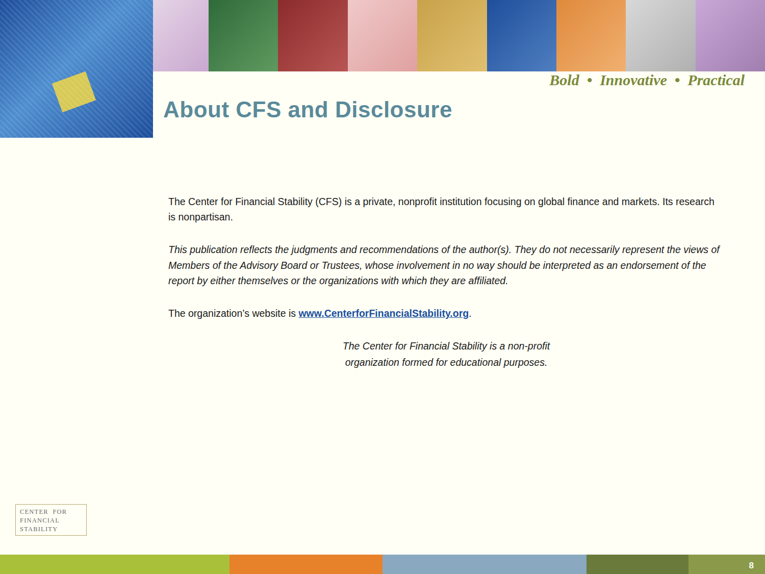Bold • Innovative • Practical
About CFS and Disclosure
The Center for Financial Stability (CFS) is a private, nonprofit institution focusing on global finance and markets. Its research is nonpartisan.
This publication reflects the judgments and recommendations of the author(s). They do not necessarily represent the views of Members of the Advisory Board or Trustees, whose involvement in no way should be interpreted as an endorsement of the report by either themselves or the organizations with which they are affiliated.
The organization’s website is www.CenterforFinancialStability.org.
The Center for Financial Stability is a non-profit
organization formed for educational purposes.
CENTER FOR
FINANCIAL
STABILITY
8